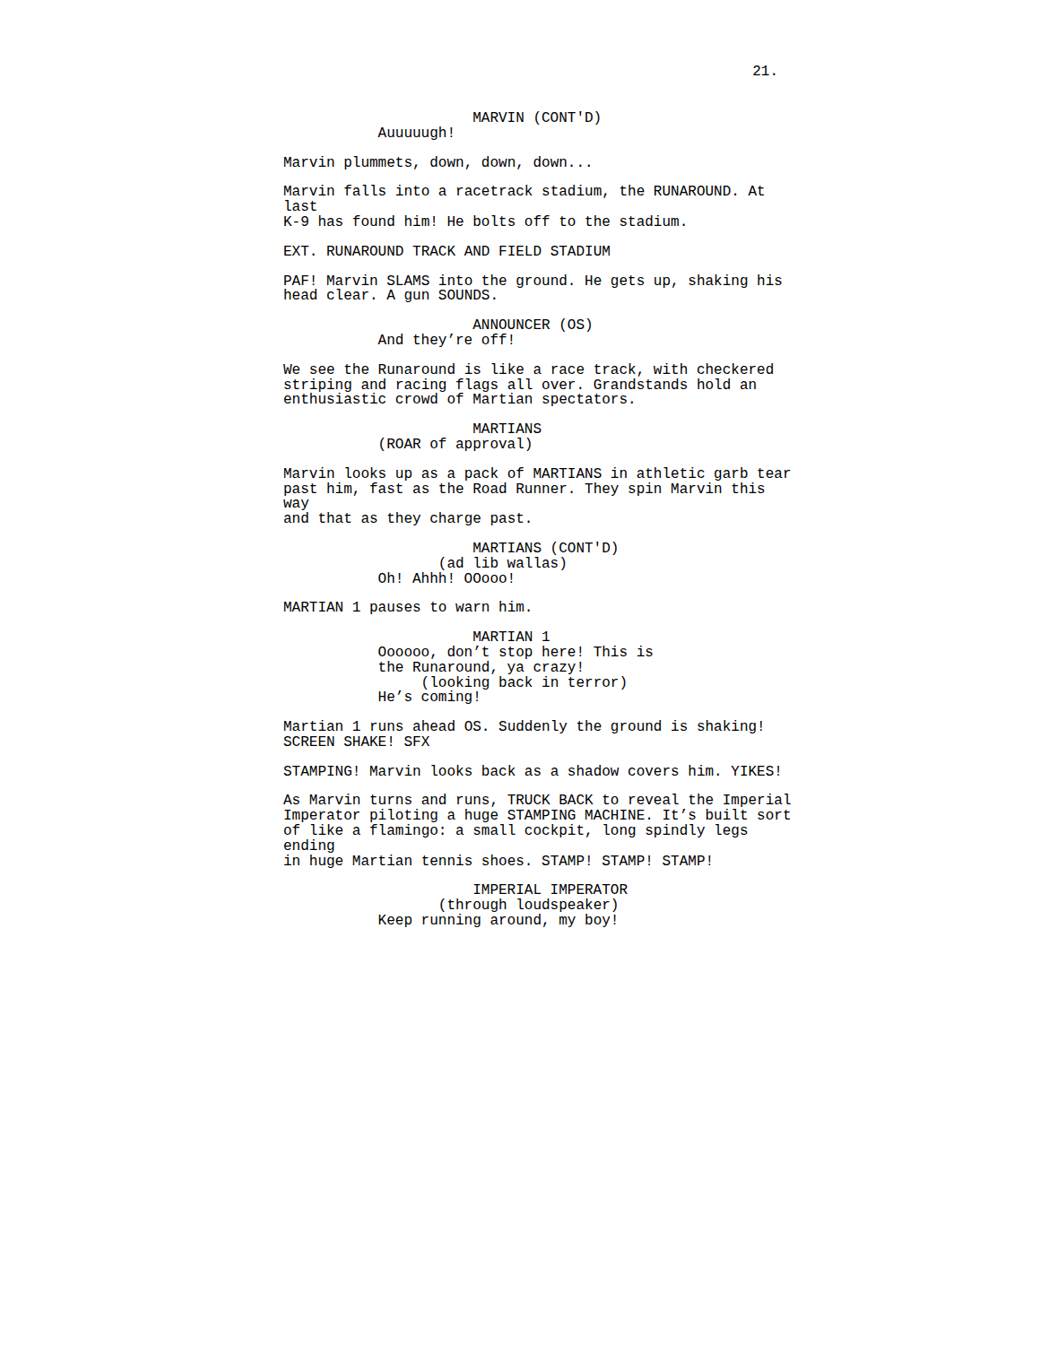21.
MARVIN (CONT'D)
Auuuuugh!
Marvin plummets, down, down, down...
Marvin falls into a racetrack stadium, the RUNAROUND. At last K-9 has found him! He bolts off to the stadium.
EXT. RUNAROUND TRACK AND FIELD STADIUM
PAF! Marvin SLAMS into the ground. He gets up, shaking his head clear. A gun SOUNDS.
ANNOUNCER (OS)
And they’re off!
We see the Runaround is like a race track, with checkered striping and racing flags all over. Grandstands hold an enthusiastic crowd of Martian spectators.
MARTIANS
(ROAR of approval)
Marvin looks up as a pack of MARTIANS in athletic garb tear past him, fast as the Road Runner. They spin Marvin this way and that as they charge past.
MARTIANS (CONT'D)
(ad lib wallas)
Oh! Ahhh! OOooo!
MARTIAN 1 pauses to warn him.
MARTIAN 1
Oooooo, don’t stop here! This is the Runaround, ya crazy! (looking back in terror) He’s coming!
Martian 1 runs ahead OS. Suddenly the ground is shaking! SCREEN SHAKE! SFX
STAMPING! Marvin looks back as a shadow covers him. YIKES!
As Marvin turns and runs, TRUCK BACK to reveal the Imperial Imperator piloting a huge STAMPING MACHINE. It’s built sort of like a flamingo: a small cockpit, long spindly legs ending in huge Martian tennis shoes. STAMP! STAMP! STAMP!
IMPERIAL IMPERATOR
(through loudspeaker)
Keep running around, my boy!